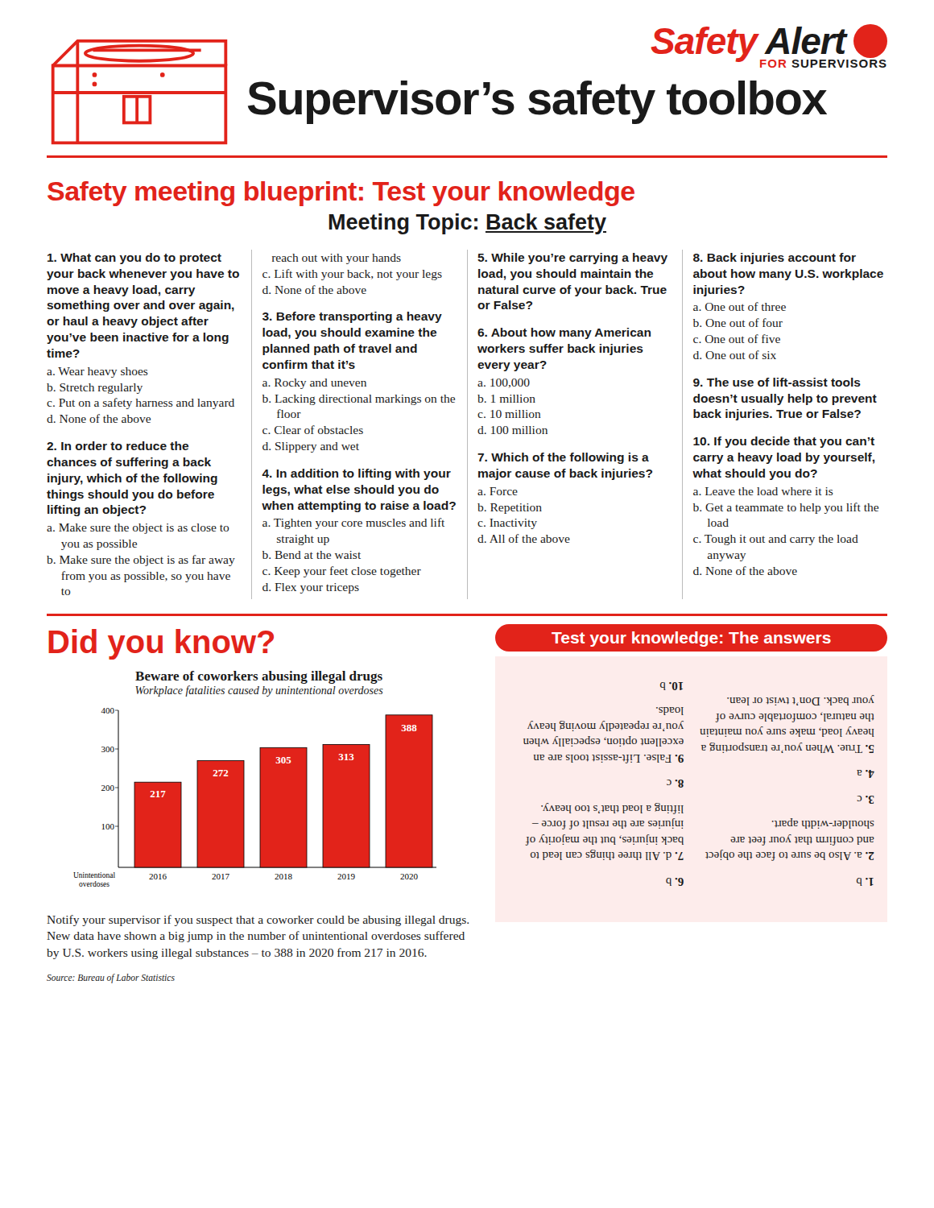Safety Alert
FOR SUPERVISORS
Supervisor’s safety toolbox
Safety meeting blueprint: Test your knowledge
Meeting Topic: Back safety
1. What can you do to protect your back whenever you have to move a heavy load, carry something over and over again, or haul a heavy object after you’ve been inactive for a long time?
a. Wear heavy shoes
b. Stretch regularly
c. Put on a safety harness and lanyard
d. None of the above
2. In order to reduce the chances of suffering a back injury, which of the following things should you do before lifting an object?
a. Make sure the object is as close to you as possible
b. Make sure the object is as far away from you as possible, so you have to
reach out with your hands
c. Lift with your back, not your legs
d. None of the above
3. Before transporting a heavy load, you should examine the planned path of travel and confirm that it’s
a. Rocky and uneven
b. Lacking directional markings on the floor
c. Clear of obstacles
d. Slippery and wet
4. In addition to lifting with your legs, what else should you do when attempting to raise a load?
a. Tighten your core muscles and lift straight up
b. Bend at the waist
c. Keep your feet close together
d. Flex your triceps
5. While you’re carrying a heavy load, you should maintain the natural curve of your back. True or False?
6. About how many American workers suffer back injuries every year?
a. 100,000
b. 1 million
c. 10 million
d. 100 million
7. Which of the following is a major cause of back injuries?
a. Force
b. Repetition
c. Inactivity
d. All of the above
8. Back injuries account for about how many U.S. workplace injuries?
a. One out of three
b. One out of four
c. One out of five
d. One out of six
9. The use of lift-assist tools doesn’t usually help to prevent back injuries. True or False?
10. If you decide that you can’t carry a heavy load by yourself, what should you do?
a. Leave the load where it is
b. Get a teammate to help you lift the load
c. Tough it out and carry the load anyway
d. None of the above
Did you know?
Beware of coworkers abusing illegal drugs
Workplace fatalities caused by unintentional overdoses
400 300 200 100 217 272 305 313 388 2016 2017 2018 2019 2020 Unintentional overdoses
Notify your supervisor if you suspect that a coworker could be abusing illegal drugs. New data have shown a big jump in the number of unintentional overdoses suffered by U.S. workers using illegal substances – to 388 in 2020 from 217 in 2016.
Source: Bureau of Labor Statistics
Test your knowledge: The answers
1. b
2. a. Also be sure to face the object and confirm that your feet are shoulder-width apart.
3. c
4. a
5. True. When you’re transporting a heavy load, make sure you maintain the natural, comfortable curve of your back. Don’t twist or lean.
6. b
7. d. All three things can lead to back injuries, but the majority of injuries are the result of force – lifting a load that’s too heavy.
8. c
9. False. Lift-assist tools are an excellent option, especially when you’re repeatedly moving heavy loads.
10. b